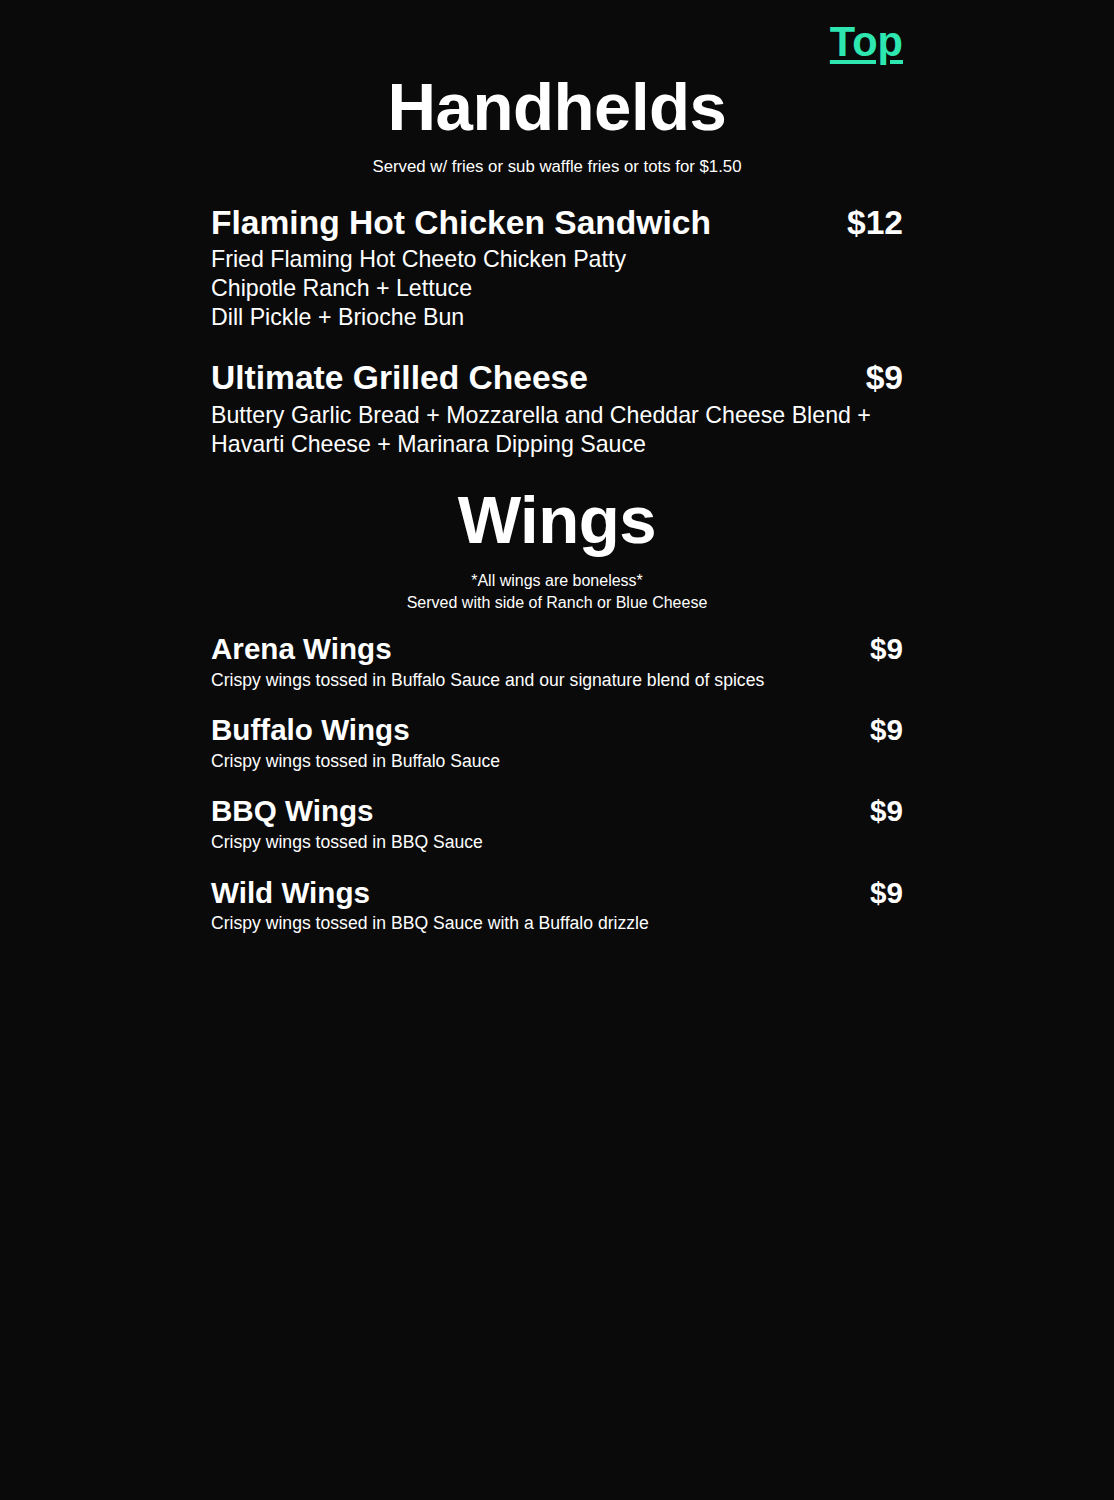Top
Handhelds
Served w/ fries or sub waffle fries or tots for $1.50
Flaming Hot Chicken Sandwich
$12
Fried Flaming Hot Cheeto Chicken Patty
Chipotle Ranch + Lettuce
Dill Pickle + Brioche Bun
Ultimate Grilled Cheese
$9
Buttery Garlic Bread + Mozzarella and Cheddar Cheese Blend + Havarti Cheese + Marinara Dipping Sauce
Wings
*All wings are boneless*
Served with side of Ranch or Blue Cheese
Arena Wings
$9
Crispy wings tossed in Buffalo Sauce and our signature blend of spices
Buffalo Wings
$9
Crispy wings tossed in Buffalo Sauce
BBQ Wings
$9
Crispy wings tossed in BBQ Sauce
Wild Wings
$9
Crispy wings tossed in BBQ Sauce with a Buffalo drizzle